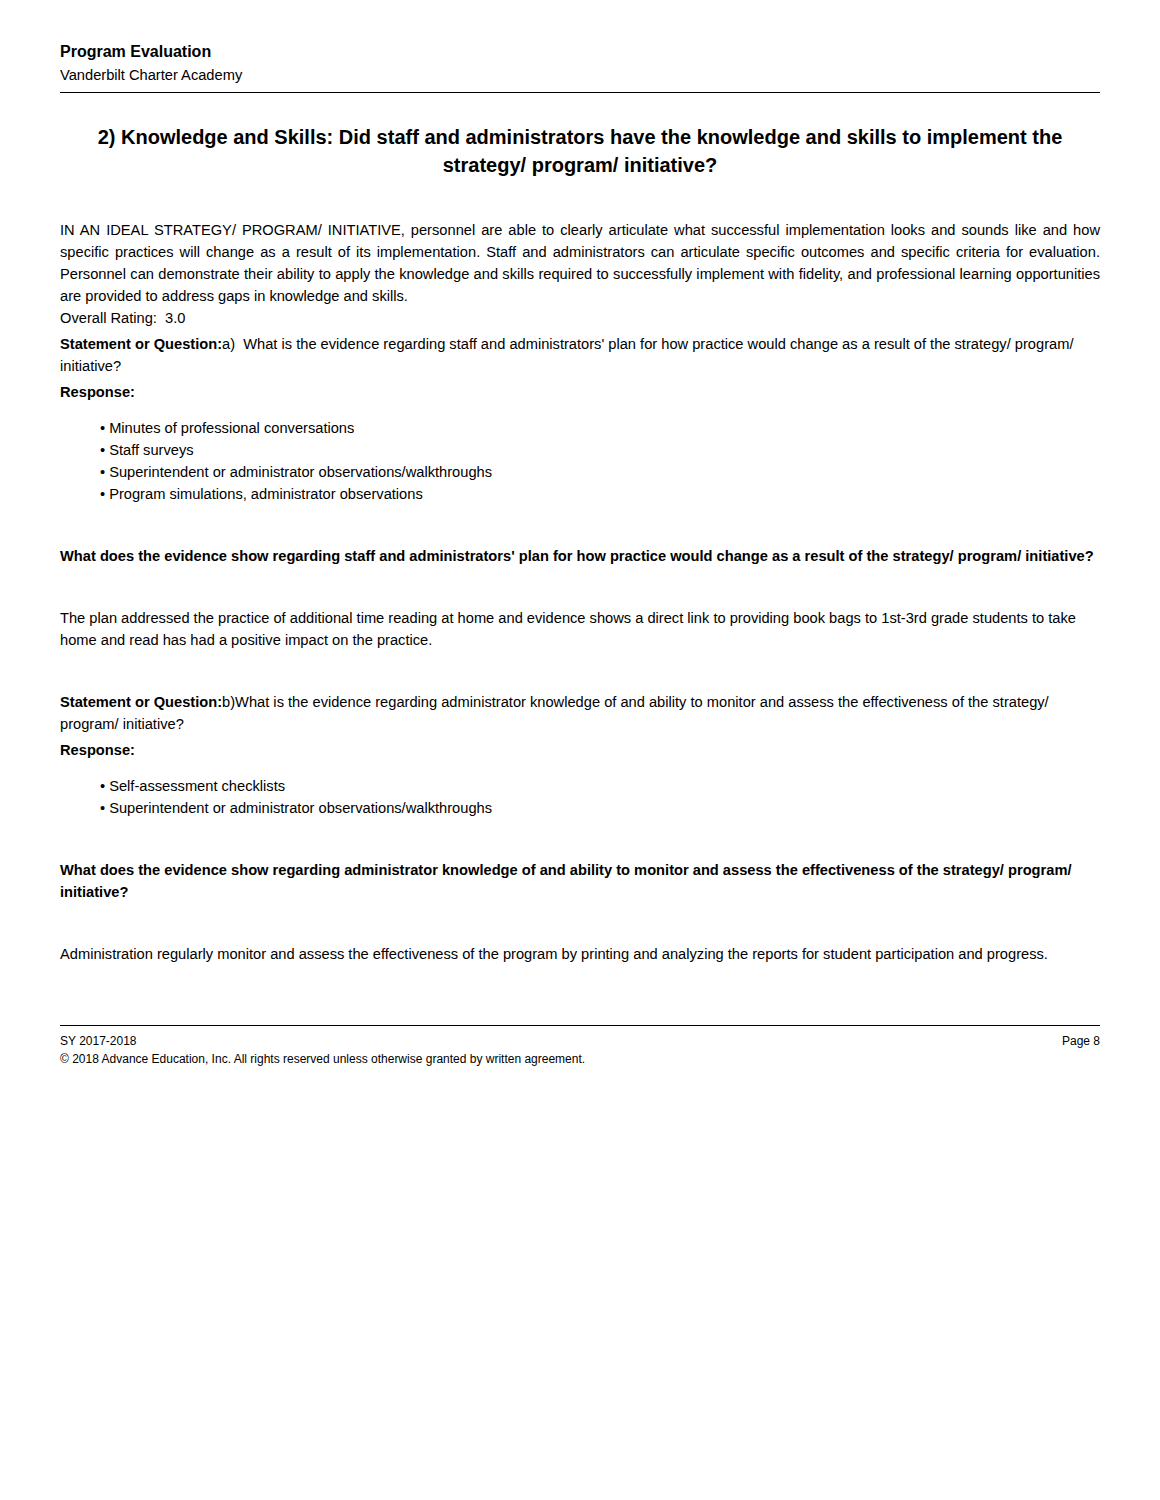Program Evaluation
Vanderbilt Charter Academy
2) Knowledge and Skills: Did staff and administrators have the knowledge and skills to implement the strategy/ program/ initiative?
IN AN IDEAL STRATEGY/ PROGRAM/ INITIATIVE, personnel are able to clearly articulate what successful implementation looks and sounds like and how specific practices will change as a result of its implementation. Staff and administrators can articulate specific outcomes and specific criteria for evaluation. Personnel can demonstrate their ability to apply the knowledge and skills required to successfully implement with fidelity, and professional learning opportunities are provided to address gaps in knowledge and skills.
Overall Rating: 3.0
Statement or Question: a) What is the evidence regarding staff and administrators' plan for how practice would change as a result of the strategy/ program/ initiative?
Response:
Minutes of professional conversations
Staff surveys
Superintendent or administrator observations/walkthroughs
Program simulations, administrator observations
What does the evidence show regarding staff and administrators' plan for how practice would change as a result of the strategy/ program/ initiative?
The plan addressed the practice of additional time reading at home and evidence shows a direct link to providing book bags to 1st-3rd grade students to take home and read has had a positive impact on the practice.
Statement or Question: b)What is the evidence regarding administrator knowledge of and ability to monitor and assess the effectiveness of the strategy/ program/ initiative?
Response:
Self-assessment checklists
Superintendent or administrator observations/walkthroughs
What does the evidence show regarding administrator knowledge of and ability to monitor and assess the effectiveness of the strategy/ program/ initiative?
Administration regularly monitor and assess the effectiveness of the program by printing and analyzing the reports for student participation and progress.
SY 2017-2018
© 2018 Advance Education, Inc. All rights reserved unless otherwise granted by written agreement.
Page 8